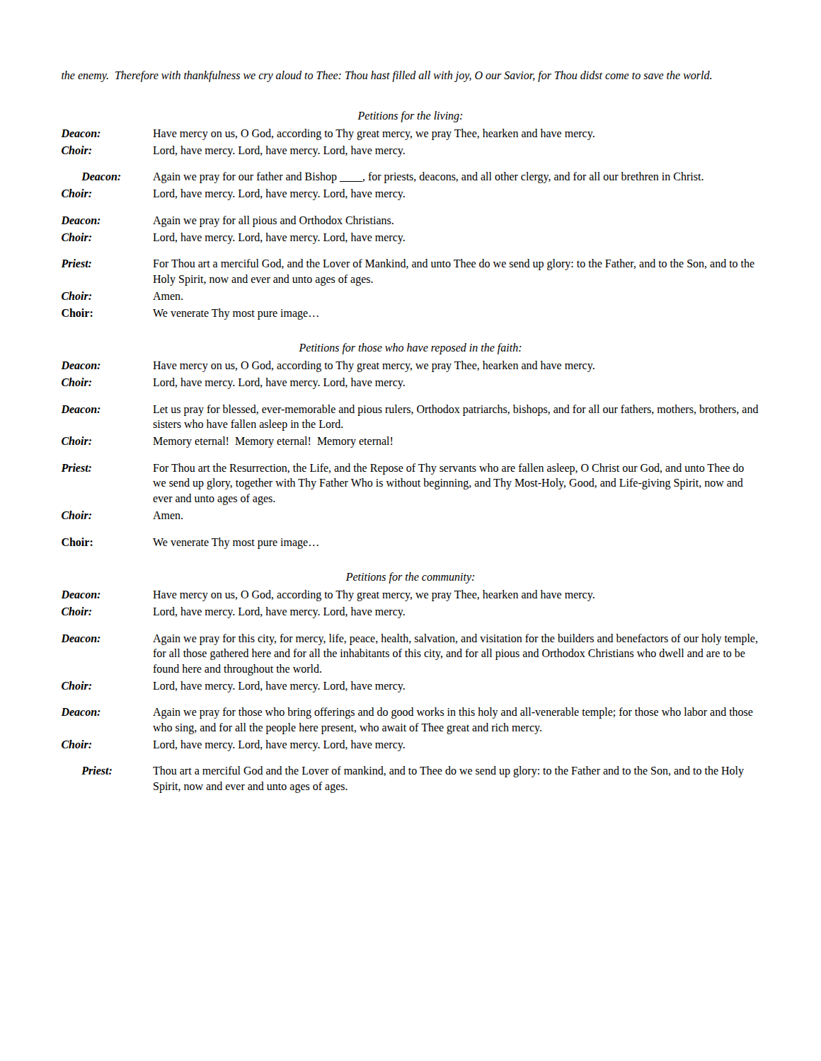the enemy. Therefore with thankfulness we cry aloud to Thee: Thou hast filled all with joy, O our Savior, for Thou didst come to save the world.
Petitions for the living:
| Deacon: | Have mercy on us, O God, according to Thy great mercy, we pray Thee, hearken and have mercy. |
| Choir: | Lord, have mercy. Lord, have mercy. Lord, have mercy. |
| Deacon: | Again we pray for our father and Bishop ____, for priests, deacons, and all other clergy, and for all our brethren in Christ. |
| Choir: | Lord, have mercy. Lord, have mercy. Lord, have mercy. |
| Deacon: | Again we pray for all pious and Orthodox Christians. |
| Choir: | Lord, have mercy. Lord, have mercy. Lord, have mercy. |
| Priest: | For Thou art a merciful God, and the Lover of Mankind, and unto Thee do we send up glory: to the Father, and to the Son, and to the Holy Spirit, now and ever and unto ages of ages. |
| Choir: | Amen. |
| Choir: | We venerate Thy most pure image… |
Petitions for those who have reposed in the faith:
| Deacon: | Have mercy on us, O God, according to Thy great mercy, we pray Thee, hearken and have mercy. |
| Choir: | Lord, have mercy. Lord, have mercy. Lord, have mercy. |
| Deacon: | Let us pray for blessed, ever-memorable and pious rulers, Orthodox patriarchs, bishops, and for all our fathers, mothers, brothers, and sisters who have fallen asleep in the Lord. |
| Choir: | Memory eternal! Memory eternal! Memory eternal! |
| Priest: | For Thou art the Resurrection, the Life, and the Repose of Thy servants who are fallen asleep, O Christ our God, and unto Thee do we send up glory, together with Thy Father Who is without beginning, and Thy Most-Holy, Good, and Life-giving Spirit, now and ever and unto ages of ages. |
| Choir: | Amen. |
| Choir: | We venerate Thy most pure image… |
Petitions for the community:
| Deacon: | Have mercy on us, O God, according to Thy great mercy, we pray Thee, hearken and have mercy. |
| Choir: | Lord, have mercy. Lord, have mercy. Lord, have mercy. |
| Deacon: | Again we pray for this city, for mercy, life, peace, health, salvation, and visitation for the builders and benefactors of our holy temple, for all those gathered here and for all the inhabitants of this city, and for all pious and Orthodox Christians who dwell and are to be found here and throughout the world. |
| Choir: | Lord, have mercy. Lord, have mercy. Lord, have mercy. |
| Deacon: | Again we pray for those who bring offerings and do good works in this holy and all-venerable temple; for those who labor and those who sing, and for all the people here present, who await of Thee great and rich mercy. |
| Choir: | Lord, have mercy. Lord, have mercy. Lord, have mercy. |
| Priest: | Thou art a merciful God and the Lover of mankind, and to Thee do we send up glory: to the Father and to the Son, and to the Holy Spirit, now and ever and unto ages of ages. |